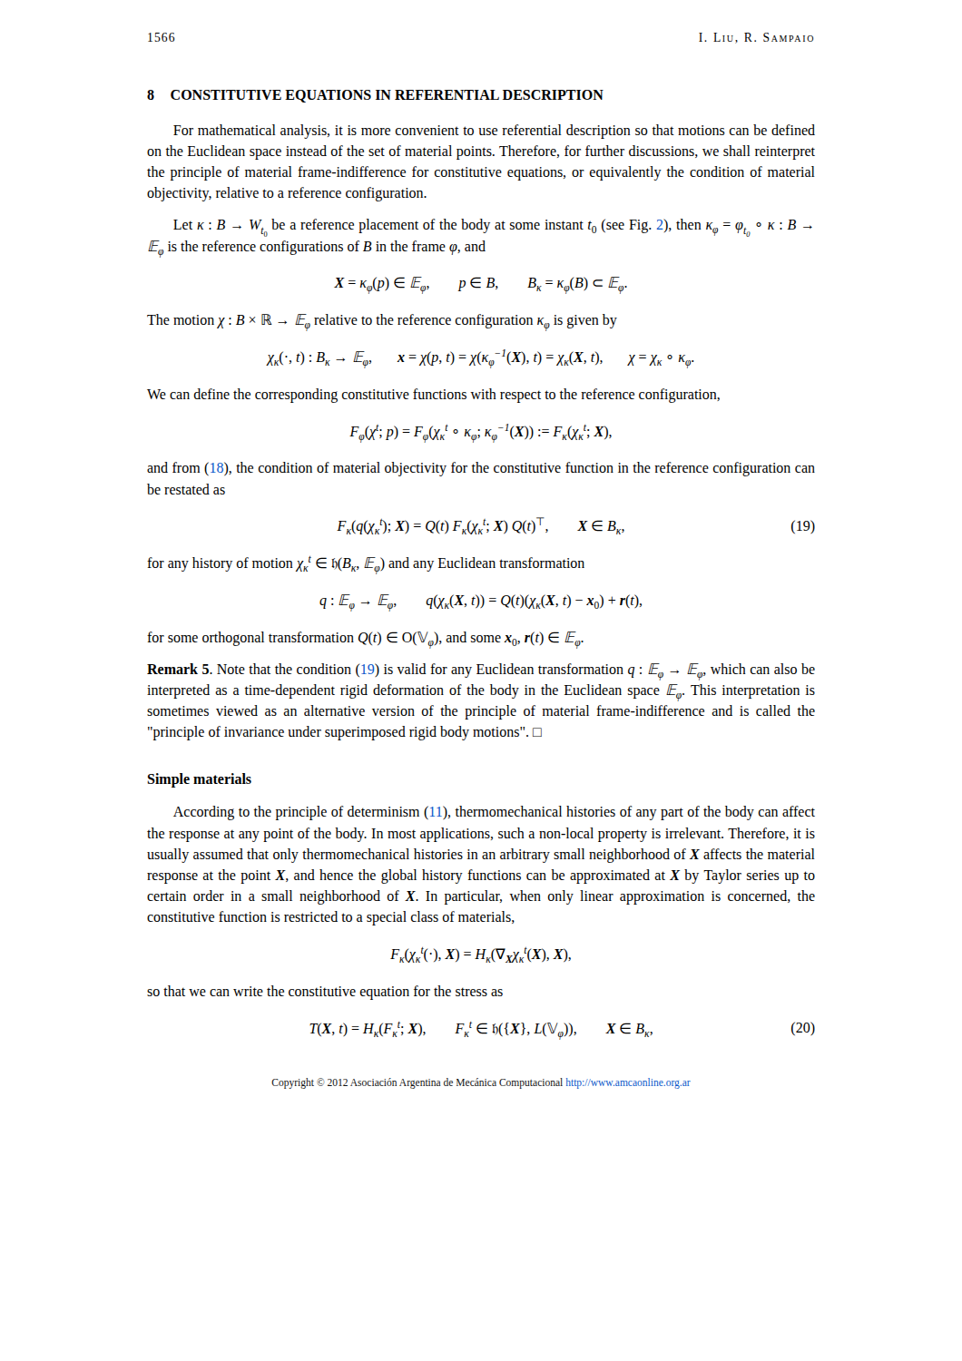1566 I. Liu, R. Sampaio
8 CONSTITUTIVE EQUATIONS IN REFERENTIAL DESCRIPTION
For mathematical analysis, it is more convenient to use referential description so that motions can be defined on the Euclidean space instead of the set of material points. Therefore, for further discussions, we shall reinterpret the principle of material frame-indifference for constitutive equations, or equivalently the condition of material objectivity, relative to a reference configuration.
Let κ : B → Wt0 be a reference placement of the body at some instant t0 (see Fig. 2), then κφ = φt0 ∘ κ : B → 𝔼φ is the reference configurations of B in the frame φ, and
X = κφ(p) ∈ 𝔼φ, p ∈ B, Bκ = κφ(B) ⊂ 𝔼φ.
The motion χ : B × ℝ → 𝔼φ relative to the reference configuration κφ is given by
χκ(·, t) : Bκ → 𝔼φ, x = χ(p, t) = χ(κφ−1(X), t) = χκ(X, t), χ = χκ ∘ κφ.
We can define the corresponding constitutive functions with respect to the reference configuration,
Fφ(χt; p) = Fφ(χκt ∘ κφ; κφ−1(X)) := Fκ(χκt; X),
and from (18), the condition of material objectivity for the constitutive function in the reference configuration can be restated as
Fκ(q(χκt); X) = Q(t) Fκ(χκt; X) Q(t)⊤, X ∈ Bκ, (19)
for any history of motion χκt ∈ 𝔥(Bκ, 𝔼φ) and any Euclidean transformation
q : 𝔼φ → 𝔼φ, q(χκ(X, t)) = Q(t)(χκ(X, t) − x0) + r(t),
for some orthogonal transformation Q(t) ∈ O(𝕍φ), and some x0, r(t) ∈ 𝔼φ.
Remark 5. Note that the condition (19) is valid for any Euclidean transformation q : 𝔼φ → 𝔼φ, which can also be interpreted as a time-dependent rigid deformation of the body in the Euclidean space 𝔼φ. This interpretation is sometimes viewed as an alternative version of the principle of material frame-indifference and is called the "principle of invariance under superimposed rigid body motions". □
Simple materials
According to the principle of determinism (11), thermomechanical histories of any part of the body can affect the response at any point of the body. In most applications, such a non-local property is irrelevant. Therefore, it is usually assumed that only thermomechanical histories in an arbitrary small neighborhood of X affects the material response at the point X, and hence the global history functions can be approximated at X by Taylor series up to certain order in a small neighborhood of X. In particular, when only linear approximation is concerned, the constitutive function is restricted to a special class of materials,
Fκ(χκt(·), X) = Hκ(∇Xχκt(X), X),
so that we can write the constitutive equation for the stress as
T(X, t) = Hκ(Fκt; X), Fκt ∈ 𝔥({X}, L(𝕍φ)), X ∈ Bκ, (20)
Copyright © 2012 Asociación Argentina de Mecánica Computacional http://www.amcaonline.org.ar